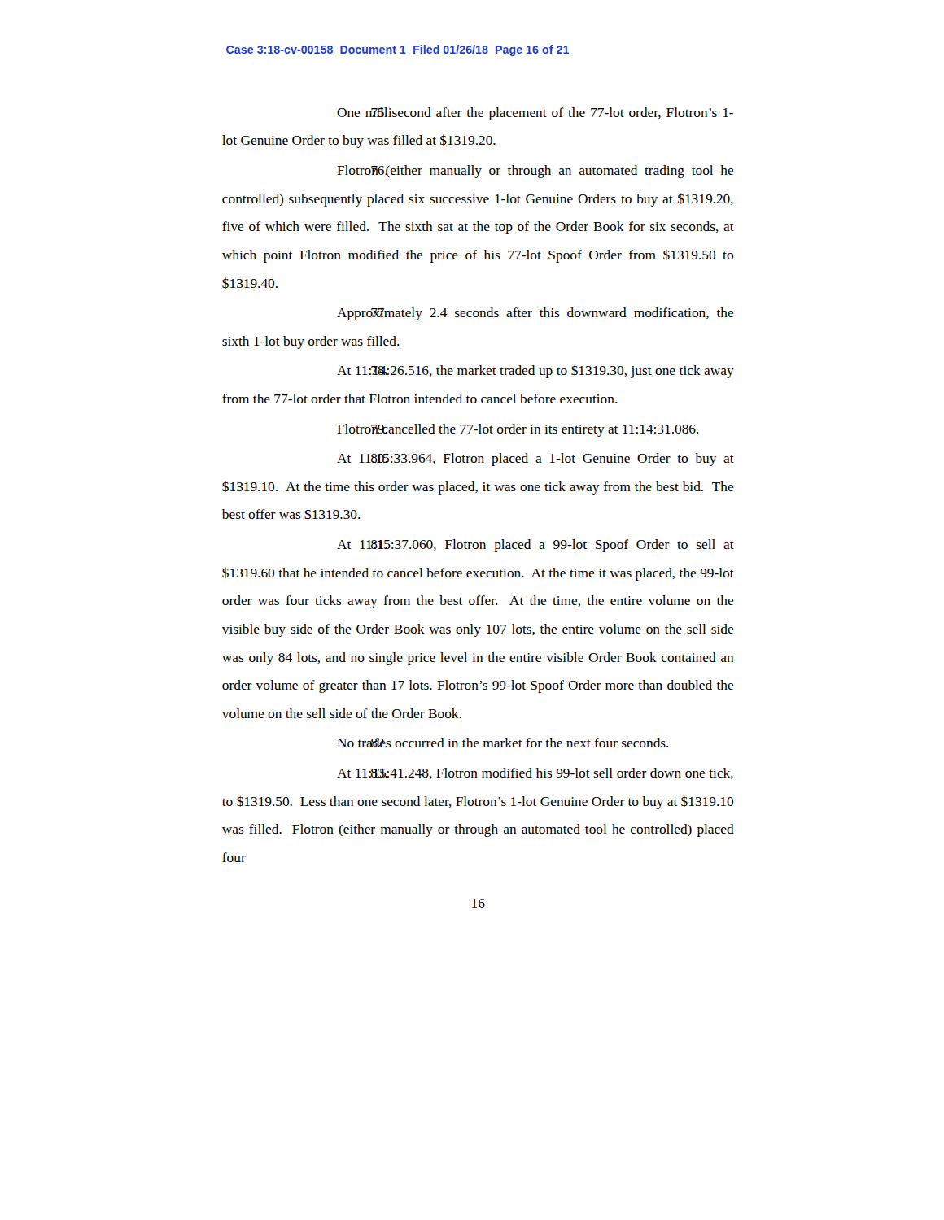Case 3:18-cv-00158 Document 1 Filed 01/26/18 Page 16 of 21
75. One millisecond after the placement of the 77-lot order, Flotron’s 1-lot Genuine Order to buy was filled at $1319.20.
76. Flotron (either manually or through an automated trading tool he controlled) subsequently placed six successive 1-lot Genuine Orders to buy at $1319.20, five of which were filled. The sixth sat at the top of the Order Book for six seconds, at which point Flotron modified the price of his 77-lot Spoof Order from $1319.50 to $1319.40.
77. Approximately 2.4 seconds after this downward modification, the sixth 1-lot buy order was filled.
78. At 11:14:26.516, the market traded up to $1319.30, just one tick away from the 77-lot order that Flotron intended to cancel before execution.
79. Flotron cancelled the 77-lot order in its entirety at 11:14:31.086.
80. At 11:15:33.964, Flotron placed a 1-lot Genuine Order to buy at $1319.10. At the time this order was placed, it was one tick away from the best bid. The best offer was $1319.30.
81. At 11:15:37.060, Flotron placed a 99-lot Spoof Order to sell at $1319.60 that he intended to cancel before execution. At the time it was placed, the 99-lot order was four ticks away from the best offer. At the time, the entire volume on the visible buy side of the Order Book was only 107 lots, the entire volume on the sell side was only 84 lots, and no single price level in the entire visible Order Book contained an order volume of greater than 17 lots. Flotron’s 99-lot Spoof Order more than doubled the volume on the sell side of the Order Book.
82. No trades occurred in the market for the next four seconds.
83. At 11:15:41.248, Flotron modified his 99-lot sell order down one tick, to $1319.50. Less than one second later, Flotron’s 1-lot Genuine Order to buy at $1319.10 was filled. Flotron (either manually or through an automated tool he controlled) placed four
16